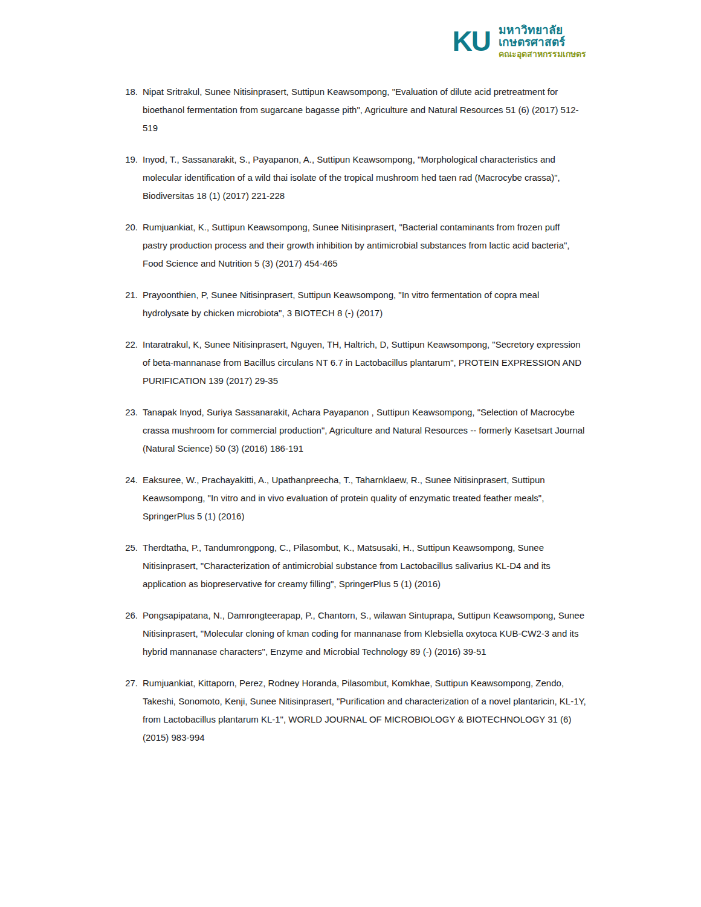KU
มหาวิทยาลัย
เกษตรศาสตร์
คณะอุตสาหกรรมเกษตร
Nipat Sritrakul, Sunee Nitisinprasert, Suttipun Keawsompong, "Evaluation of dilute acid pretreatment for bioethanol fermentation from sugarcane bagasse pith", Agriculture and Natural Resources 51 (6) (2017) 512-519
Inyod, T., Sassanarakit, S., Payapanon, A., Suttipun Keawsompong, "Morphological characteristics and molecular identification of a wild thai isolate of the tropical mushroom hed taen rad (Macrocybe crassa)", Biodiversitas 18 (1) (2017) 221-228
Rumjuankiat, K., Suttipun Keawsompong, Sunee Nitisinprasert, "Bacterial contaminants from frozen puff pastry production process and their growth inhibition by antimicrobial substances from lactic acid bacteria", Food Science and Nutrition 5 (3) (2017) 454-465
Prayoonthien, P, Sunee Nitisinprasert, Suttipun Keawsompong, "In vitro fermentation of copra meal hydrolysate by chicken microbiota", 3 BIOTECH 8 (-) (2017)
Intaratrakul, K, Sunee Nitisinprasert, Nguyen, TH, Haltrich, D, Suttipun Keawsompong, "Secretory expression of beta-mannanase from Bacillus circulans NT 6.7 in Lactobacillus plantarum", PROTEIN EXPRESSION AND PURIFICATION 139 (2017) 29-35
Tanapak Inyod, Suriya Sassanarakit, Achara Payapanon , Suttipun Keawsompong, "Selection of Macrocybe crassa mushroom for commercial production", Agriculture and Natural Resources -- formerly Kasetsart Journal (Natural Science) 50 (3) (2016) 186-191
Eaksuree, W., Prachayakitti, A., Upathanpreecha, T., Taharnklaew, R., Sunee Nitisinprasert, Suttipun Keawsompong, "In vitro and in vivo evaluation of protein quality of enzymatic treated feather meals", SpringerPlus 5 (1) (2016)
Therdtatha, P., Tandumrongpong, C., Pilasombut, K., Matsusaki, H., Suttipun Keawsompong, Sunee Nitisinprasert, "Characterization of antimicrobial substance from Lactobacillus salivarius KL-D4 and its application as biopreservative for creamy filling", SpringerPlus 5 (1) (2016)
Pongsapipatana, N., Damrongteerapap, P., Chantorn, S., wilawan Sintuprapa, Suttipun Keawsompong, Sunee Nitisinprasert, "Molecular cloning of kman coding for mannanase from Klebsiella oxytoca KUB-CW2-3 and its hybrid mannanase characters", Enzyme and Microbial Technology 89 (-) (2016) 39-51
Rumjuankiat, Kittaporn, Perez, Rodney Horanda, Pilasombut, Komkhae, Suttipun Keawsompong, Zendo, Takeshi, Sonomoto, Kenji, Sunee Nitisinprasert, "Purification and characterization of a novel plantaricin, KL-1Y, from Lactobacillus plantarum KL-1", WORLD JOURNAL OF MICROBIOLOGY & BIOTECHNOLOGY 31 (6) (2015) 983-994